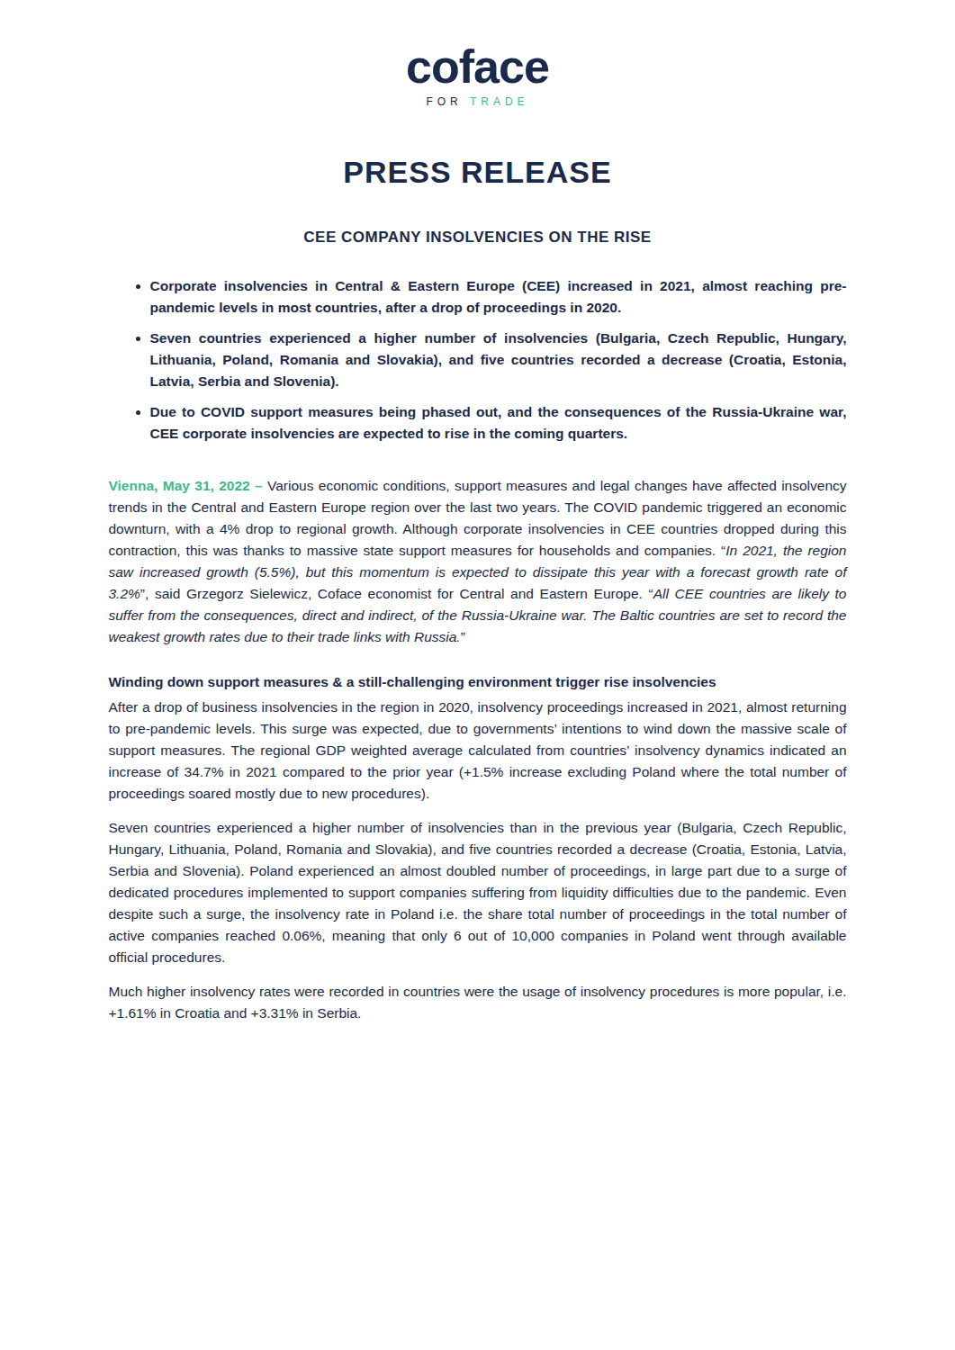coface
FOR TRADE
PRESS RELEASE
CEE Company Insolvencies on the Rise
Corporate insolvencies in Central & Eastern Europe (CEE) increased in 2021, almost reaching pre-pandemic levels in most countries, after a drop of proceedings in 2020.
Seven countries experienced a higher number of insolvencies (Bulgaria, Czech Republic, Hungary, Lithuania, Poland, Romania and Slovakia), and five countries recorded a decrease (Croatia, Estonia, Latvia, Serbia and Slovenia).
Due to COVID support measures being phased out, and the consequences of the Russia-Ukraine war, CEE corporate insolvencies are expected to rise in the coming quarters.
Vienna, May 31, 2022 – Various economic conditions, support measures and legal changes have affected insolvency trends in the Central and Eastern Europe region over the last two years. The COVID pandemic triggered an economic downturn, with a 4% drop to regional growth. Although corporate insolvencies in CEE countries dropped during this contraction, this was thanks to massive state support measures for households and companies. “In 2021, the region saw increased growth (5.5%), but this momentum is expected to dissipate this year with a forecast growth rate of 3.2%”, said Grzegorz Sielewicz, Coface economist for Central and Eastern Europe. “All CEE countries are likely to suffer from the consequences, direct and indirect, of the Russia-Ukraine war. The Baltic countries are set to record the weakest growth rates due to their trade links with Russia.”
Winding down support measures & a still-challenging environment trigger rise insolvencies
After a drop of business insolvencies in the region in 2020, insolvency proceedings increased in 2021, almost returning to pre-pandemic levels. This surge was expected, due to governments’ intentions to wind down the massive scale of support measures. The regional GDP weighted average calculated from countries’ insolvency dynamics indicated an increase of 34.7% in 2021 compared to the prior year (+1.5% increase excluding Poland where the total number of proceedings soared mostly due to new procedures).
Seven countries experienced a higher number of insolvencies than in the previous year (Bulgaria, Czech Republic, Hungary, Lithuania, Poland, Romania and Slovakia), and five countries recorded a decrease (Croatia, Estonia, Latvia, Serbia and Slovenia). Poland experienced an almost doubled number of proceedings, in large part due to a surge of dedicated procedures implemented to support companies suffering from liquidity difficulties due to the pandemic. Even despite such a surge, the insolvency rate in Poland i.e. the share total number of proceedings in the total number of active companies reached 0.06%, meaning that only 6 out of 10,000 companies in Poland went through available official procedures.
Much higher insolvency rates were recorded in countries were the usage of insolvency procedures is more popular, i.e. +1.61% in Croatia and +3.31% in Serbia.